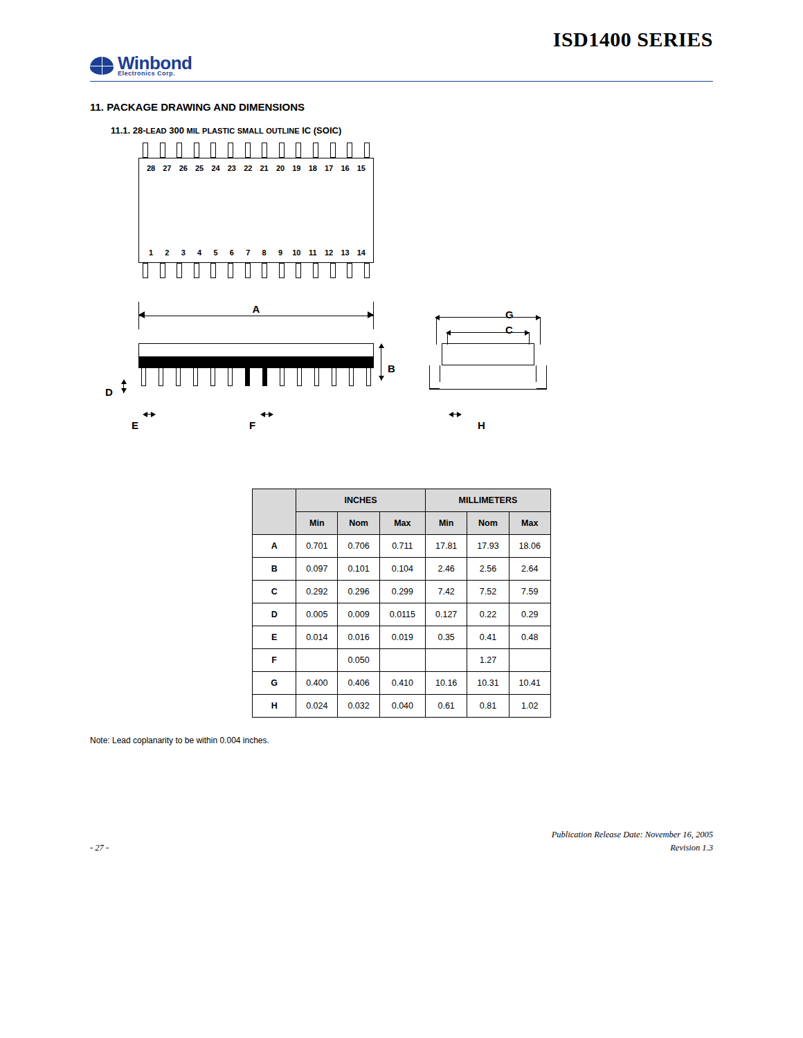ISD1400 SERIES
Winbond Electronics Corp.
11. PACKAGE DRAWING AND DIMENSIONS
11.1. 28-LEAD 300 MIL PLASTIC SMALL OUTLINE IC (SOIC)
28272625242322 21201918171615
1234567 891011121314
A
B
D
E
F
H
G
C
| | INCHES | MILLIMETERS |
| --- | --- | --- |
| Min | Nom | Max | Min | Nom | Max |
| A | 0.701 | 0.706 | 0.711 | 17.81 | 17.93 | 18.06 |
| B | 0.097 | 0.101 | 0.104 | 2.46 | 2.56 | 2.64 |
| C | 0.292 | 0.296 | 0.299 | 7.42 | 7.52 | 7.59 |
| D | 0.005 | 0.009 | 0.0115 | 0.127 | 0.22 | 0.29 |
| E | 0.014 | 0.016 | 0.019 | 0.35 | 0.41 | 0.48 |
| F | | 0.050 | | | 1.27 | |
| G | 0.400 | 0.406 | 0.410 | 10.16 | 10.31 | 10.41 |
| H | 0.024 | 0.032 | 0.040 | 0.61 | 0.81 | 1.02 |
Note: Lead coplanarity to be within 0.004 inches.
Publication Release Date: November 16, 2005
- 27 -Revision 1.3